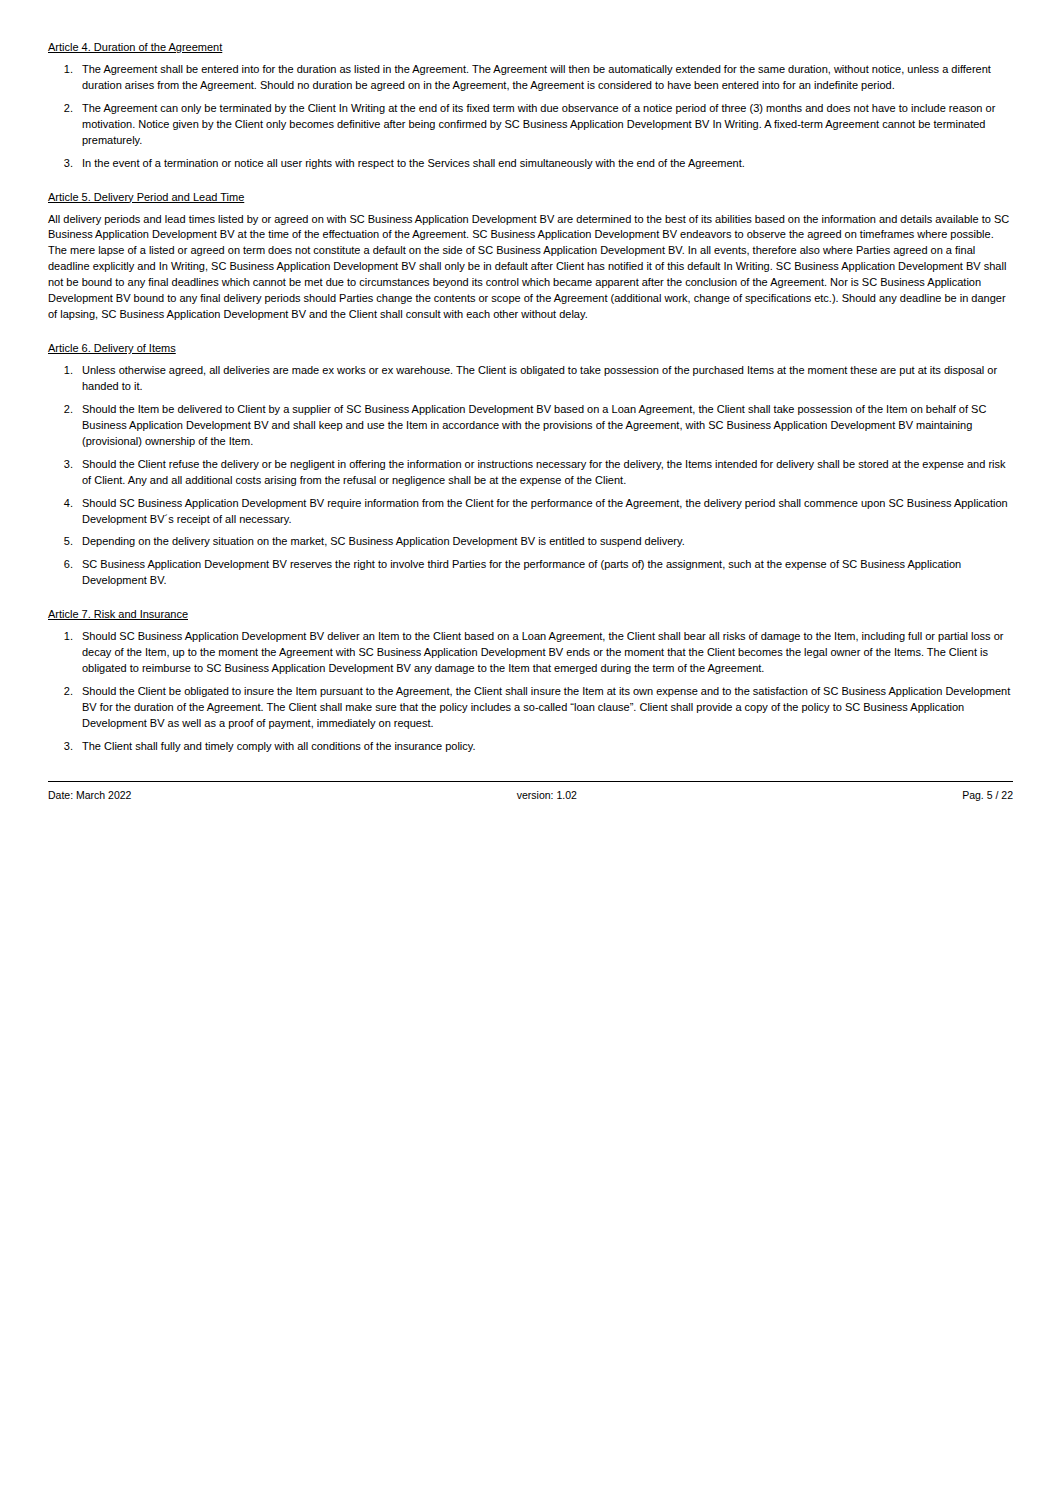Article 4. Duration of the Agreement
The Agreement shall be entered into for the duration as listed in the Agreement. The Agreement will then be automatically extended for the same duration, without notice, unless a different duration arises from the Agreement. Should no duration be agreed on in the Agreement, the Agreement is considered to have been entered into for an indefinite period.
The Agreement can only be terminated by the Client In Writing at the end of its fixed term with due observance of a notice period of three (3) months and does not have to include reason or motivation. Notice given by the Client only becomes definitive after being confirmed by SC Business Application Development BV In Writing. A fixed-term Agreement cannot be terminated prematurely.
In the event of a termination or notice all user rights with respect to the Services shall end simultaneously with the end of the Agreement.
Article 5. Delivery Period and Lead Time
All delivery periods and lead times listed by or agreed on with SC Business Application Development BV are determined to the best of its abilities based on the information and details available to SC Business Application Development BV at the time of the effectuation of the Agreement. SC Business Application Development BV endeavors to observe the agreed on timeframes where possible. The mere lapse of a listed or agreed on term does not constitute a default on the side of SC Business Application Development BV. In all events, therefore also where Parties agreed on a final deadline explicitly and In Writing, SC Business Application Development BV shall only be in default after Client has notified it of this default In Writing. SC Business Application Development BV shall not be bound to any final deadlines which cannot be met due to circumstances beyond its control which became apparent after the conclusion of the Agreement. Nor is SC Business Application Development BV bound to any final delivery periods should Parties change the contents or scope of the Agreement (additional work, change of specifications etc.). Should any deadline be in danger of lapsing, SC Business Application Development BV and the Client shall consult with each other without delay.
Article 6. Delivery of Items
Unless otherwise agreed, all deliveries are made ex works or ex warehouse. The Client is obligated to take possession of the purchased Items at the moment these are put at its disposal or handed to it.
Should the Item be delivered to Client by a supplier of SC Business Application Development BV based on a Loan Agreement, the Client shall take possession of the Item on behalf of SC Business Application Development BV and shall keep and use the Item in accordance with the provisions of the Agreement, with SC Business Application Development BV maintaining (provisional) ownership of the Item.
Should the Client refuse the delivery or be negligent in offering the information or instructions necessary for the delivery, the Items intended for delivery shall be stored at the expense and risk of Client. Any and all additional costs arising from the refusal or negligence shall be at the expense of the Client.
Should SC Business Application Development BV require information from the Client for the performance of the Agreement, the delivery period shall commence upon SC Business Application Development BV´s receipt of all necessary.
Depending on the delivery situation on the market, SC Business Application Development BV is entitled to suspend delivery.
SC Business Application Development BV reserves the right to involve third Parties for the performance of (parts of) the assignment, such at the expense of SC Business Application Development BV.
Article 7. Risk and Insurance
Should SC Business Application Development BV deliver an Item to the Client based on a Loan Agreement, the Client shall bear all risks of damage to the Item, including full or partial loss or decay of the Item, up to the moment the Agreement with SC Business Application Development BV ends or the moment that the Client becomes the legal owner of the Items. The Client is obligated to reimburse to SC Business Application Development BV any damage to the Item that emerged during the term of the Agreement.
Should the Client be obligated to insure the Item pursuant to the Agreement, the Client shall insure the Item at its own expense and to the satisfaction of SC Business Application Development BV for the duration of the Agreement. The Client shall make sure that the policy includes a so-called “loan clause”. Client shall provide a copy of the policy to SC Business Application Development BV as well as a proof of payment, immediately on request.
The Client shall fully and timely comply with all conditions of the insurance policy.
Date: March 2022 version: 1.02 Pag. 5 / 22